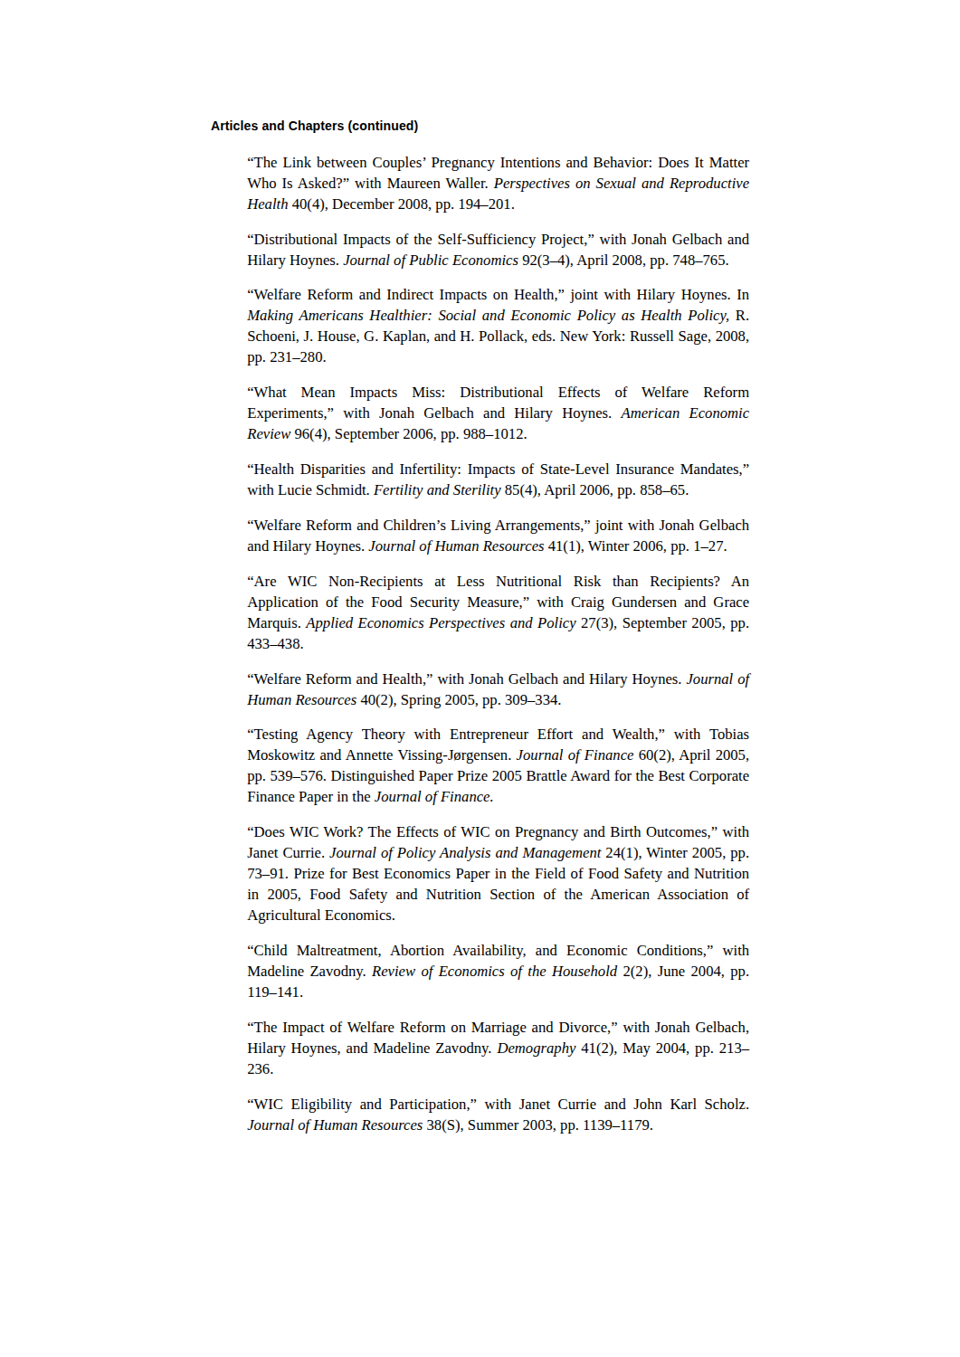Articles and Chapters (continued)
“The Link between Couples’ Pregnancy Intentions and Behavior: Does It Matter Who Is Asked?” with Maureen Waller. Perspectives on Sexual and Reproductive Health 40(4), December 2008, pp. 194–201.
“Distributional Impacts of the Self-Sufficiency Project,” with Jonah Gelbach and Hilary Hoynes. Journal of Public Economics 92(3–4), April 2008, pp. 748–765.
“Welfare Reform and Indirect Impacts on Health,” joint with Hilary Hoynes. In Making Americans Healthier: Social and Economic Policy as Health Policy, R. Schoeni, J. House, G. Kaplan, and H. Pollack, eds. New York: Russell Sage, 2008, pp. 231–280.
“What Mean Impacts Miss: Distributional Effects of Welfare Reform Experiments,” with Jonah Gelbach and Hilary Hoynes. American Economic Review 96(4), September 2006, pp. 988–1012.
“Health Disparities and Infertility: Impacts of State-Level Insurance Mandates,” with Lucie Schmidt. Fertility and Sterility 85(4), April 2006, pp. 858–65.
“Welfare Reform and Children’s Living Arrangements,” joint with Jonah Gelbach and Hilary Hoynes. Journal of Human Resources 41(1), Winter 2006, pp. 1–27.
“Are WIC Non-Recipients at Less Nutritional Risk than Recipients? An Application of the Food Security Measure,” with Craig Gundersen and Grace Marquis. Applied Economics Perspectives and Policy 27(3), September 2005, pp. 433–438.
“Welfare Reform and Health,” with Jonah Gelbach and Hilary Hoynes. Journal of Human Resources 40(2), Spring 2005, pp. 309–334.
“Testing Agency Theory with Entrepreneur Effort and Wealth,” with Tobias Moskowitz and Annette Vissing-Jørgensen. Journal of Finance 60(2), April 2005, pp. 539–576. Distinguished Paper Prize 2005 Brattle Award for the Best Corporate Finance Paper in the Journal of Finance.
“Does WIC Work? The Effects of WIC on Pregnancy and Birth Outcomes,” with Janet Currie. Journal of Policy Analysis and Management 24(1), Winter 2005, pp. 73–91. Prize for Best Economics Paper in the Field of Food Safety and Nutrition in 2005, Food Safety and Nutrition Section of the American Association of Agricultural Economics.
“Child Maltreatment, Abortion Availability, and Economic Conditions,” with Madeline Zavodny. Review of Economics of the Household 2(2), June 2004, pp. 119–141.
“The Impact of Welfare Reform on Marriage and Divorce,” with Jonah Gelbach, Hilary Hoynes, and Madeline Zavodny. Demography 41(2), May 2004, pp. 213–236.
“WIC Eligibility and Participation,” with Janet Currie and John Karl Scholz. Journal of Human Resources 38(S), Summer 2003, pp. 1139–1179.